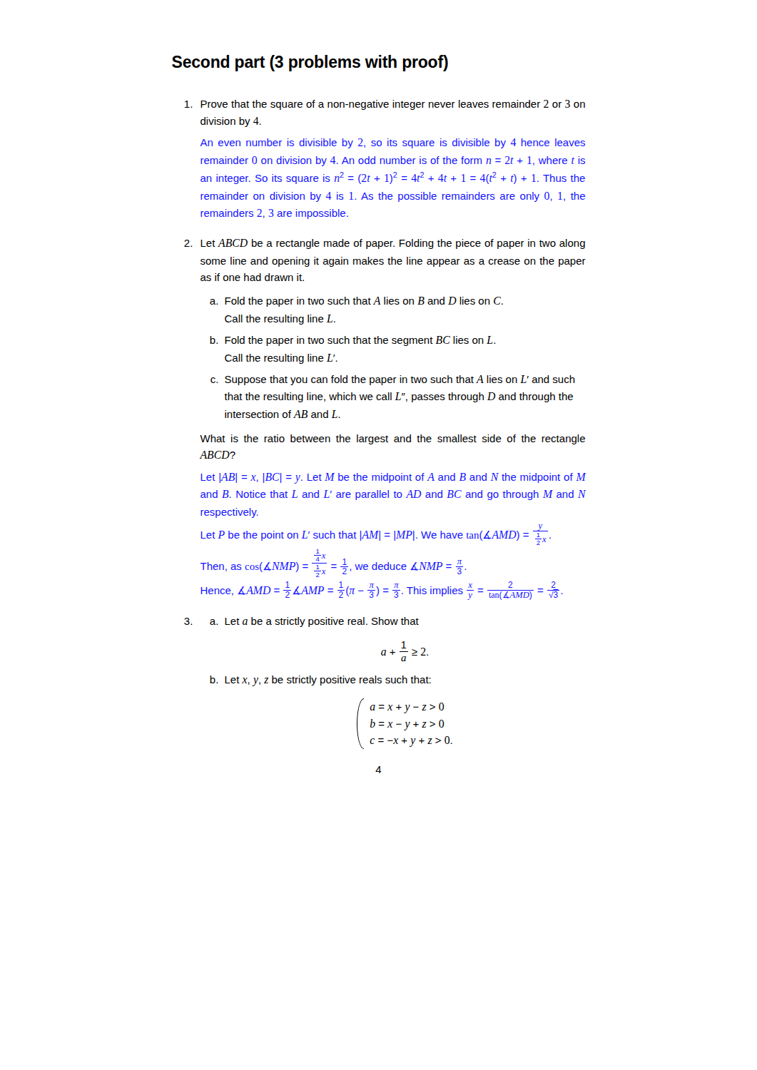Second part (3 problems with proof)
Prove that the square of a non-negative integer never leaves remainder 2 or 3 on division by 4.
An even number is divisible by 2, so its square is divisible by 4 hence leaves remainder 0 on division by 4. An odd number is of the form n = 2 t + 1, where t is an integer. So its square is n2 = (2 t + 1)2 = 4 t2 + 4 t + 1 = 4(t2 + t) + 1. Thus the remainder on division by 4 is 1. As the possible remainders are only 0, 1, the remainders 2, 3 are impossible.
Let ABCD be a rectangle made of paper. Folding the piece of paper in two along some line and opening it again makes the line appear as a crease on the paper as if one had drawn it.
Fold the paper in two such that A lies on B and D lies on C.
Call the resulting line L.
Fold the paper in two such that the segment BC lies on L.
Call the resulting line L′.
Suppose that you can fold the paper in two such that A lies on L′ and such that the resulting line, which we call L″, passes through D and through the intersection of AB and L.
What is the ratio between the largest and the smallest side of the rectangle ABCD?
Let |AB| = x, |BC| = y. Let M be the midpoint of A and B and N the midpoint of M and B. Notice that L and L′ are parallel to AD and BC and go through M and N respectively.
Let P be the point on L′ such that |AM| = |MP|. We have tan(∡AMD) = y 12 x.
Then, as cos(∡NMP) = 14 x 12 x = 12, we deduce ∡NMP = π 3.
Hence, ∡AMD = 12∡AMP = 12(π − π 3) = π 3. This implies xy = 2 tan(∡AMD) = 2√3.
Let a be a strictly positive real. Show that
a + 1 a ≥ 2.
Let x, y, z be strictly positive reals such that:
a = x + y − z > 0
b = x − y + z > 0
c = −x + y + z > 0.
4